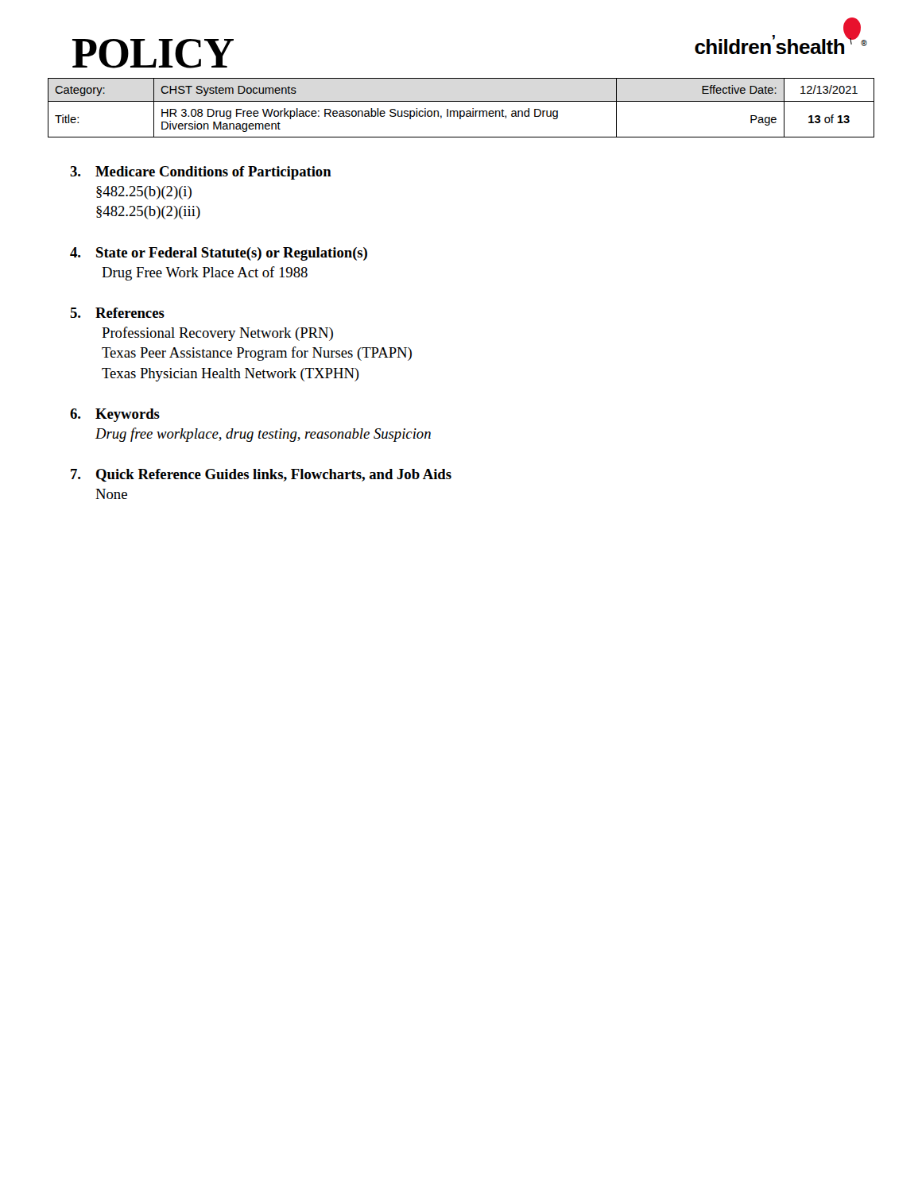POLICY
children’shealth ®
| Category: | CHST System Documents | Effective Date: | 12/13/2021 |
| Title: | HR 3.08 Drug Free Workplace: Reasonable Suspicion, Impairment, and Drug Diversion Management | Page | 13 of 13 |
Medicare Conditions of Participation
§482.25(b)(2)(i)
§482.25(b)(2)(iii)
State or Federal Statute(s) or Regulation(s)
Drug Free Work Place Act of 1988
References
Professional Recovery Network (PRN)
Texas Peer Assistance Program for Nurses (TPAPN)
Texas Physician Health Network (TXPHN)
Keywords
Drug free workplace, drug testing, reasonable Suspicion
Quick Reference Guides links, Flowcharts, and Job Aids
None